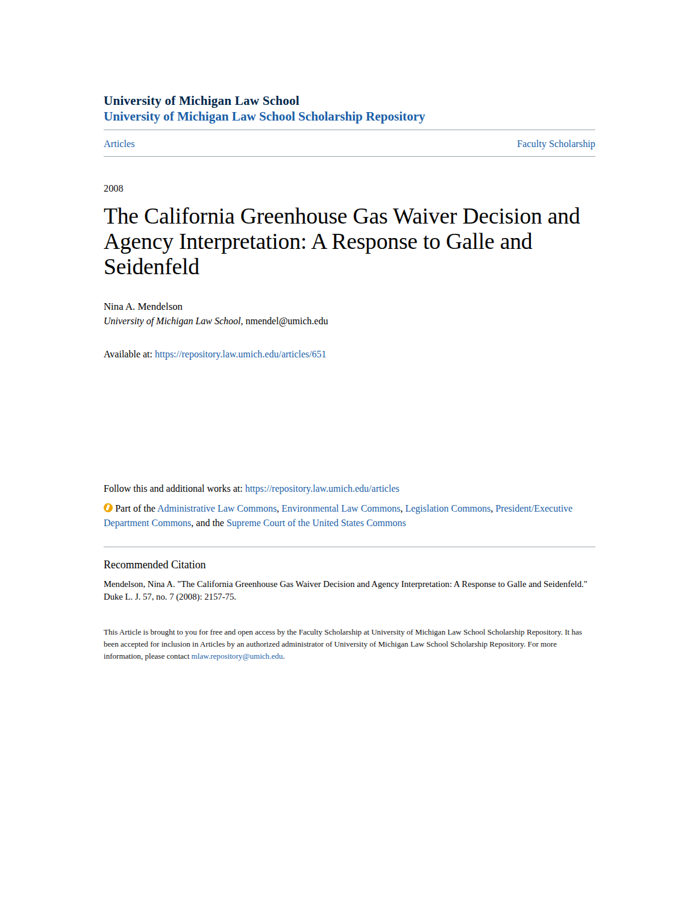University of Michigan Law School
University of Michigan Law School Scholarship Repository
Articles
Faculty Scholarship
2008
The California Greenhouse Gas Waiver Decision and Agency Interpretation: A Response to Galle and Seidenfeld
Nina A. Mendelson
University of Michigan Law School, nmendel@umich.edu
Available at: https://repository.law.umich.edu/articles/651
Follow this and additional works at: https://repository.law.umich.edu/articles
Part of the Administrative Law Commons, Environmental Law Commons, Legislation Commons, President/Executive Department Commons, and the Supreme Court of the United States Commons
Recommended Citation
Mendelson, Nina A. "The California Greenhouse Gas Waiver Decision and Agency Interpretation: A Response to Galle and Seidenfeld." Duke L. J. 57, no. 7 (2008): 2157-75.
This Article is brought to you for free and open access by the Faculty Scholarship at University of Michigan Law School Scholarship Repository. It has been accepted for inclusion in Articles by an authorized administrator of University of Michigan Law School Scholarship Repository. For more information, please contact mlaw.repository@umich.edu.